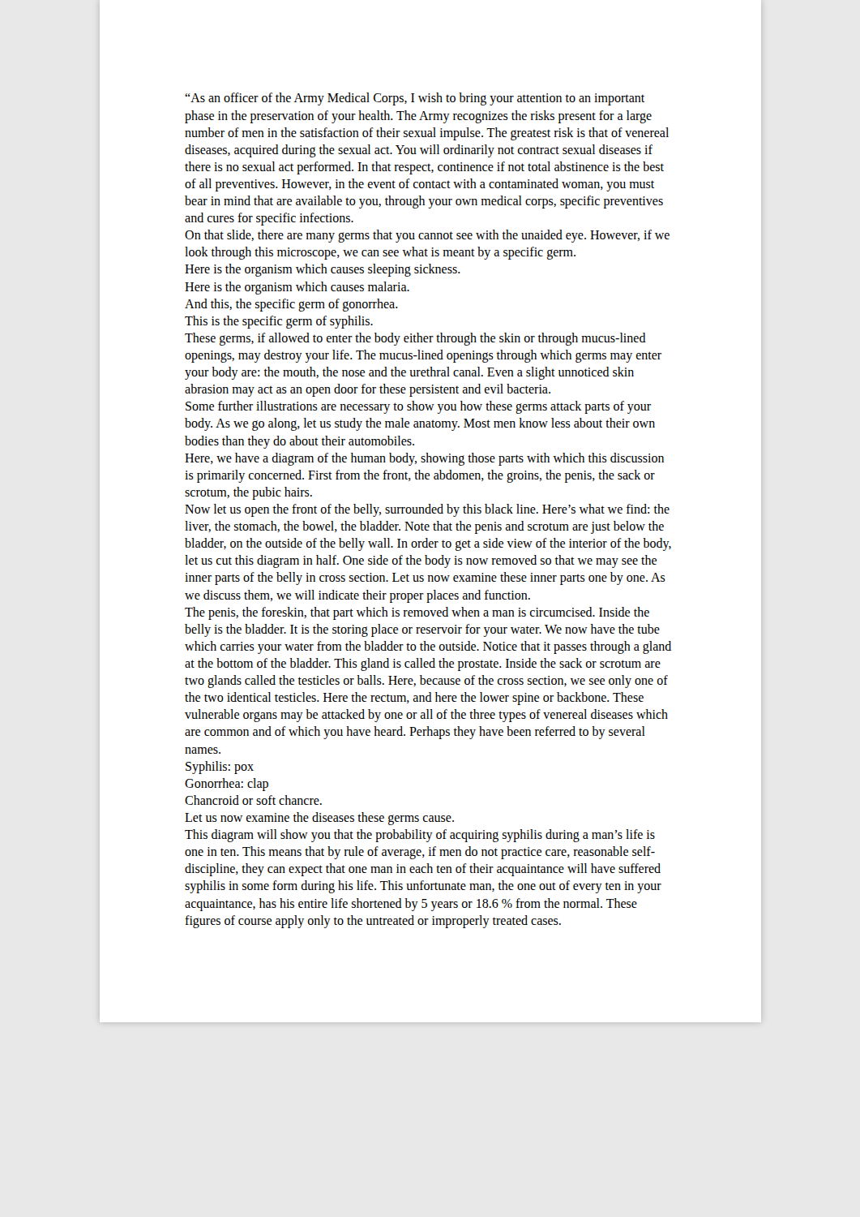“As an officer of the Army Medical Corps, I wish to bring your attention to an important phase in the preservation of your health. The Army recognizes the risks present for a large number of men in the satisfaction of their sexual impulse. The greatest risk is that of venereal diseases, acquired during the sexual act. You will ordinarily not contract sexual diseases if there is no sexual act performed. In that respect, continence if not total abstinence is the best of all preventives. However, in the event of contact with a contaminated woman, you must bear in mind that are available to you, through your own medical corps, specific preventives and cures for specific infections.
On that slide, there are many germs that you cannot see with the unaided eye. However, if we look through this microscope, we can see what is meant by a specific germ.
Here is the organism which causes sleeping sickness.
Here is the organism which causes malaria.
And this, the specific germ of gonorrhea.
This is the specific germ of syphilis.
These germs, if allowed to enter the body either through the skin or through mucus-lined openings, may destroy your life. The mucus-lined openings through which germs may enter your body are: the mouth, the nose and the urethral canal. Even a slight unnoticed skin abrasion may act as an open door for these persistent and evil bacteria.
Some further illustrations are necessary to show you how these germs attack parts of your body. As we go along, let us study the male anatomy. Most men know less about their own bodies than they do about their automobiles.
Here, we have a diagram of the human body, showing those parts with which this discussion is primarily concerned. First from the front, the abdomen, the groins, the penis, the sack or scrotum, the pubic hairs.
Now let us open the front of the belly, surrounded by this black line. Here’s what we find: the liver, the stomach, the bowel, the bladder. Note that the penis and scrotum are just below the bladder, on the outside of the belly wall. In order to get a side view of the interior of the body, let us cut this diagram in half. One side of the body is now removed so that we may see the inner parts of the belly in cross section. Let us now examine these inner parts one by one. As we discuss them, we will indicate their proper places and function.
The penis, the foreskin, that part which is removed when a man is circumcised. Inside the belly is the bladder. It is the storing place or reservoir for your water. We now have the tube which carries your water from the bladder to the outside. Notice that it passes through a gland at the bottom of the bladder. This gland is called the prostate. Inside the sack or scrotum are two glands called the testicles or balls. Here, because of the cross section, we see only one of the two identical testicles. Here the rectum, and here the lower spine or backbone. These vulnerable organs may be attacked by one or all of the three types of venereal diseases which are common and of which you have heard. Perhaps they have been referred to by several names.
Syphilis: pox
Gonorrhea: clap
Chancroid or soft chancre.
Let us now examine the diseases these germs cause.
This diagram will show you that the probability of acquiring syphilis during a man’s life is one in ten. This means that by rule of average, if men do not practice care, reasonable self-discipline, they can expect that one man in each ten of their acquaintance will have suffered syphilis in some form during his life. This unfortunate man, the one out of every ten in your acquaintance, has his entire life shortened by 5 years or 18.6 % from the normal. These figures of course apply only to the untreated or improperly treated cases.